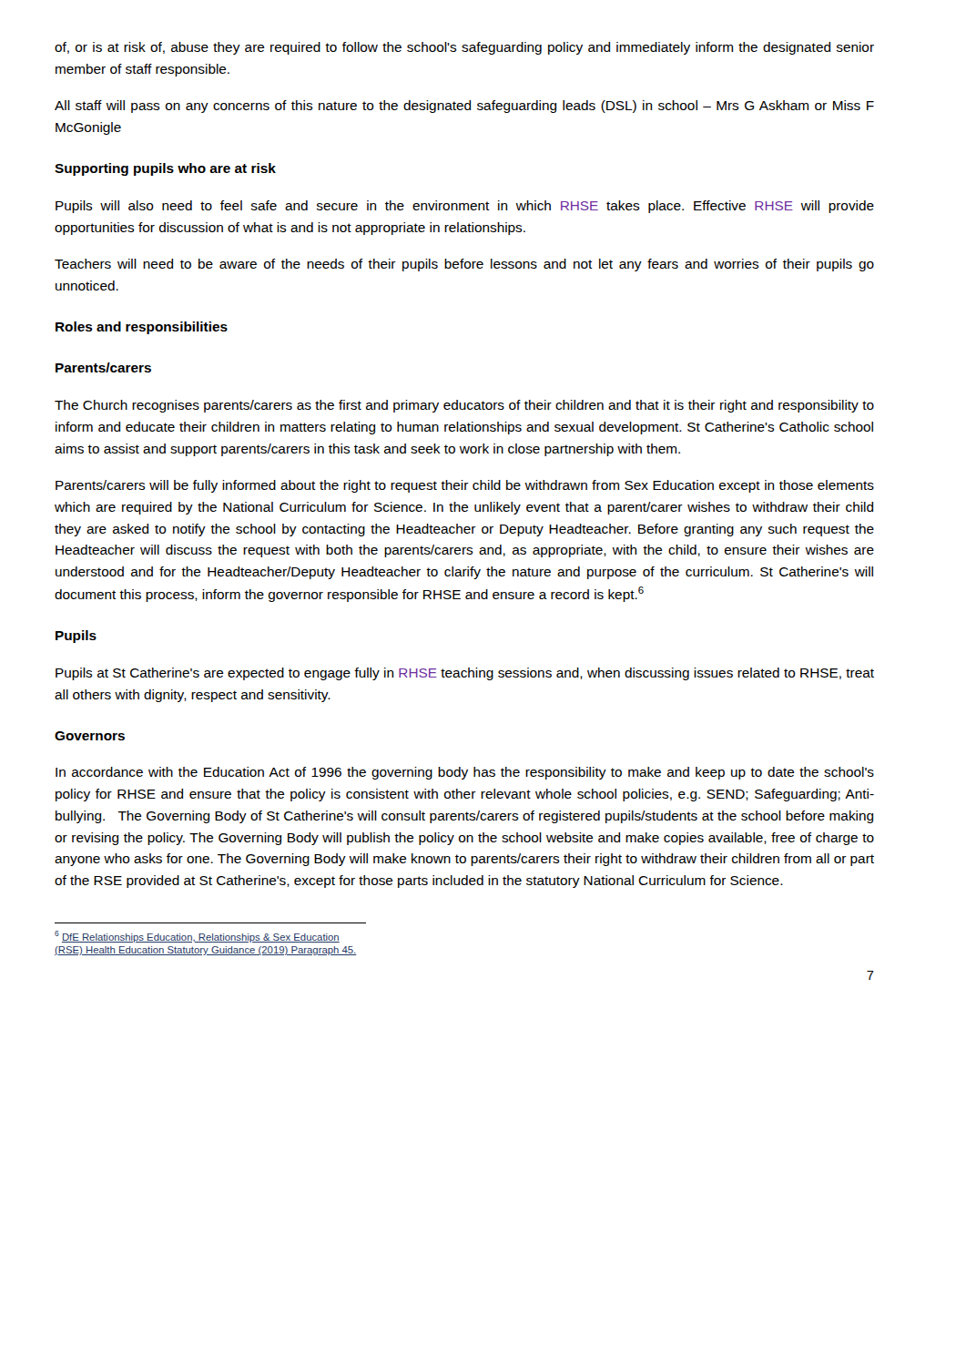of, or is at risk of, abuse they are required to follow the school's safeguarding policy and immediately inform the designated senior member of staff responsible.
All staff will pass on any concerns of this nature to the designated safeguarding leads (DSL) in school – Mrs G Askham or Miss F McGonigle
Supporting pupils who are at risk
Pupils will also need to feel safe and secure in the environment in which RHSE takes place. Effective RHSE will provide opportunities for discussion of what is and is not appropriate in relationships.
Teachers will need to be aware of the needs of their pupils before lessons and not let any fears and worries of their pupils go unnoticed.
Roles and responsibilities
Parents/carers
The Church recognises parents/carers as the first and primary educators of their children and that it is their right and responsibility to inform and educate their children in matters relating to human relationships and sexual development. St Catherine's Catholic school aims to assist and support parents/carers in this task and seek to work in close partnership with them.
Parents/carers will be fully informed about the right to request their child be withdrawn from Sex Education except in those elements which are required by the National Curriculum for Science. In the unlikely event that a parent/carer wishes to withdraw their child they are asked to notify the school by contacting the Headteacher or Deputy Headteacher. Before granting any such request the Headteacher will discuss the request with both the parents/carers and, as appropriate, with the child, to ensure their wishes are understood and for the Headteacher/Deputy Headteacher to clarify the nature and purpose of the curriculum. St Catherine's will document this process, inform the governor responsible for RHSE and ensure a record is kept.6
Pupils
Pupils at St Catherine's are expected to engage fully in RHSE teaching sessions and, when discussing issues related to RHSE, treat all others with dignity, respect and sensitivity.
Governors
In accordance with the Education Act of 1996 the governing body has the responsibility to make and keep up to date the school's policy for RHSE and ensure that the policy is consistent with other relevant whole school policies, e.g. SEND; Safeguarding; Anti-bullying. The Governing Body of St Catherine's will consult parents/carers of registered pupils/students at the school before making or revising the policy. The Governing Body will publish the policy on the school website and make copies available, free of charge to anyone who asks for one. The Governing Body will make known to parents/carers their right to withdraw their children from all or part of the RSE provided at St Catherine's, except for those parts included in the statutory National Curriculum for Science.
6 DfE Relationships Education, Relationships & Sex Education (RSE) Health Education Statutory Guidance (2019) Paragraph 45.
7